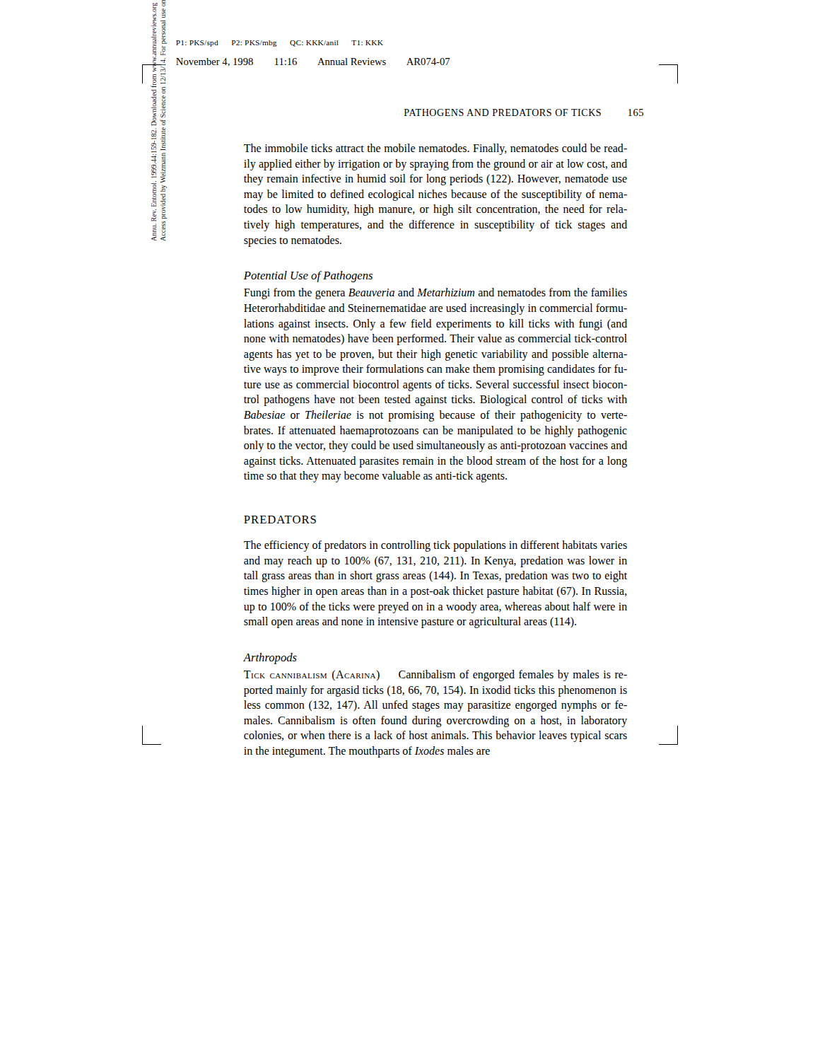P1: PKS/spd P2: PKS/mbg QC: KKK/anil T1: KKK
November 4, 1998 11:16 Annual Reviews AR074-07
Annu. Rev. Entomol. 1999.44:159-182. Downloaded from www.annualreviews.org Access provided by Weizmann Institute of Science on 12/13/14. For personal use only.
PATHOGENS AND PREDATORS OF TICKS 165
The immobile ticks attract the mobile nematodes. Finally, nematodes could be readily applied either by irrigation or by spraying from the ground or air at low cost, and they remain infective in humid soil for long periods (122). However, nematode use may be limited to defined ecological niches because of the susceptibility of nematodes to low humidity, high manure, or high silt concentration, the need for relatively high temperatures, and the difference in susceptibility of tick stages and species to nematodes.
Potential Use of Pathogens
Fungi from the genera Beauveria and Metarhizium and nematodes from the families Heterorhabditidae and Steinernematidae are used increasingly in commercial formulations against insects. Only a few field experiments to kill ticks with fungi (and none with nematodes) have been performed. Their value as commercial tick-control agents has yet to be proven, but their high genetic variability and possible alternative ways to improve their formulations can make them promising candidates for future use as commercial biocontrol agents of ticks. Several successful insect biocontrol pathogens have not been tested against ticks. Biological control of ticks with Babesiae or Theileriae is not promising because of their pathogenicity to vertebrates. If attenuated haemaprotozoans can be manipulated to be highly pathogenic only to the vector, they could be used simultaneously as anti-protozoan vaccines and against ticks. Attenuated parasites remain in the blood stream of the host for a long time so that they may become valuable as anti-tick agents.
PREDATORS
The efficiency of predators in controlling tick populations in different habitats varies and may reach up to 100% (67, 131, 210, 211). In Kenya, predation was lower in tall grass areas than in short grass areas (144). In Texas, predation was two to eight times higher in open areas than in a post-oak thicket pasture habitat (67). In Russia, up to 100% of the ticks were preyed on in a woody area, whereas about half were in small open areas and none in intensive pasture or agricultural areas (114).
Arthropods
Tick cannibalism (Acarina) Cannibalism of engorged females by males is reported mainly for argasid ticks (18, 66, 70, 154). In ixodid ticks this phenomenon is less common (132, 147). All unfed stages may parasitize engorged nymphs or females. Cannibalism is often found during overcrowding on a host, in laboratory colonies, or when there is a lack of host animals. This behavior leaves typical scars in the integument. The mouthparts of Ixodes males are